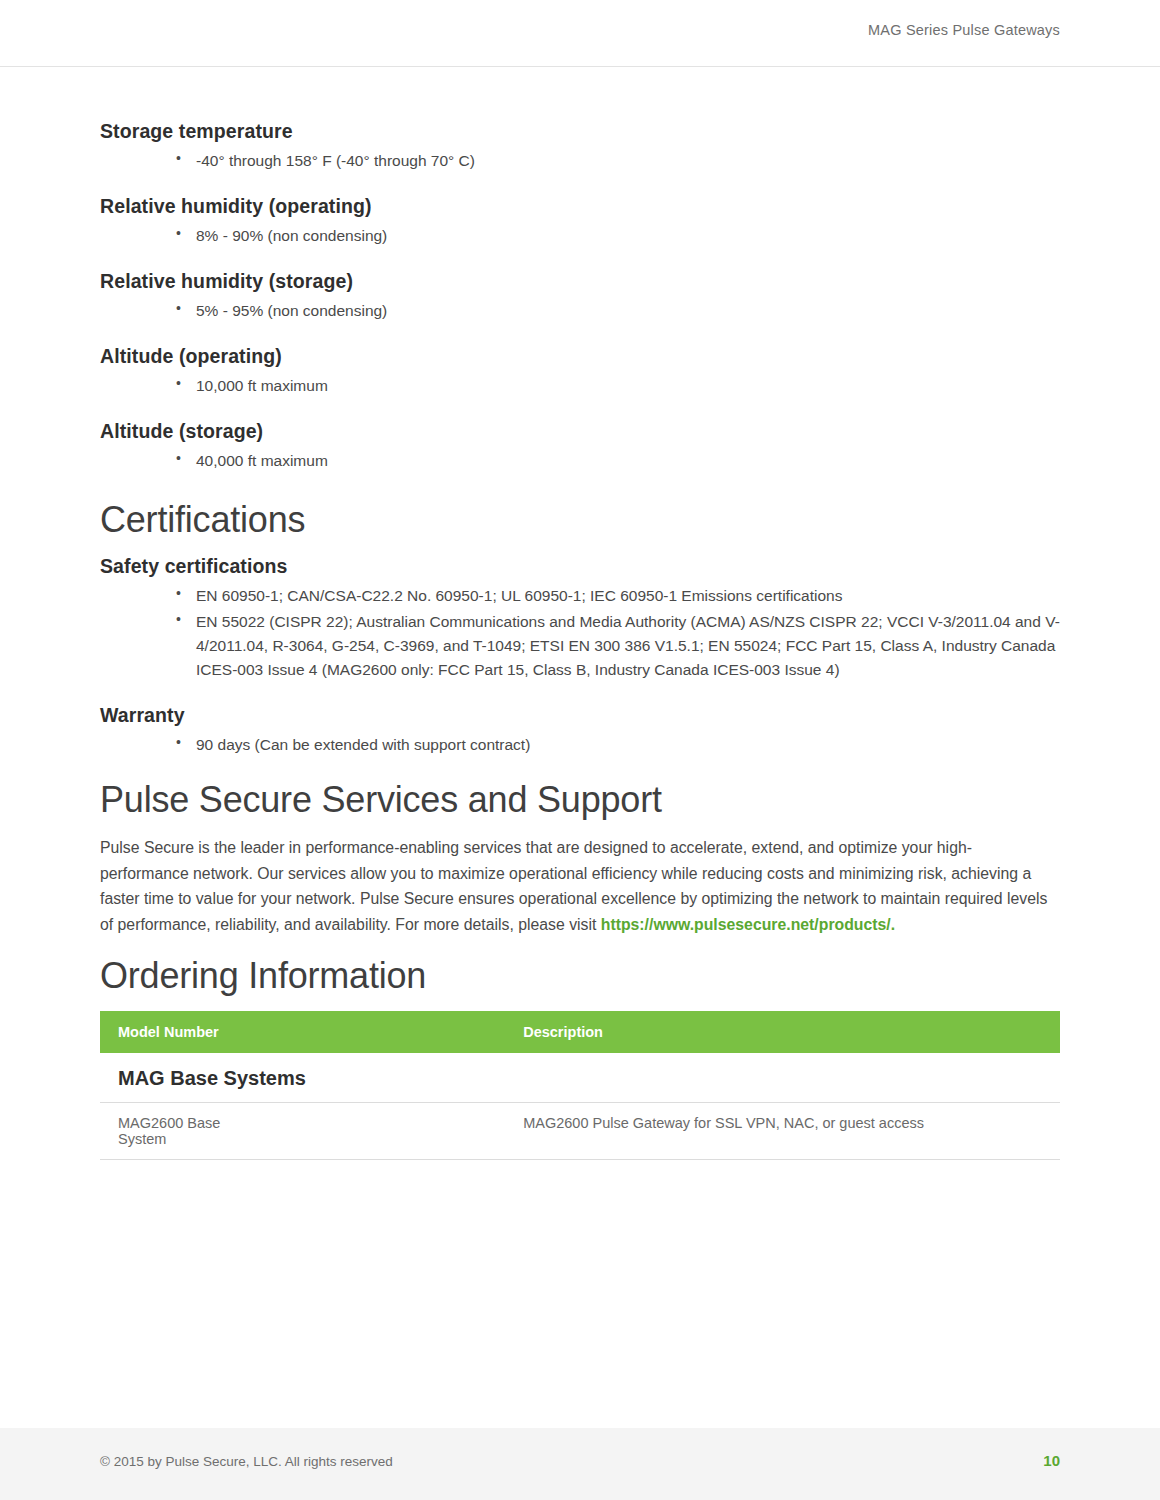MAG Series Pulse Gateways
Storage temperature
-40° through 158° F (-40° through 70° C)
Relative humidity (operating)
8% - 90% (non condensing)
Relative humidity (storage)
5% - 95% (non condensing)
Altitude (operating)
10,000 ft maximum
Altitude (storage)
40,000 ft maximum
Certifications
Safety certifications
EN 60950-1; CAN/CSA-C22.2 No. 60950-1; UL 60950-1; IEC 60950-1 Emissions certifications
EN 55022 (CISPR 22); Australian Communications and Media Authority (ACMA) AS/NZS CISPR 22; VCCI V-3/2011.04 and V-4/2011.04, R-3064, G-254, C-3969, and T-1049; ETSI EN 300 386 V1.5.1; EN 55024; FCC Part 15, Class A, Industry Canada ICES-003 Issue 4 (MAG2600 only: FCC Part 15, Class B, Industry Canada ICES-003 Issue 4)
Warranty
90 days (Can be extended with support contract)
Pulse Secure Services and Support
Pulse Secure is the leader in performance-enabling services that are designed to accelerate, extend, and optimize your high-performance network. Our services allow you to maximize operational efficiency while reducing costs and minimizing risk, achieving a faster time to value for your network. Pulse Secure ensures operational excellence by optimizing the network to maintain required levels of performance, reliability, and availability. For more details, please visit https://www.pulsesecure.net/products/.
Ordering Information
| Model Number | Description |
| --- | --- |
| MAG Base Systems |
| MAG2600 Base System | MAG2600 Pulse Gateway for SSL VPN, NAC, or guest access |
© 2015 by Pulse Secure, LLC. All rights reserved
10